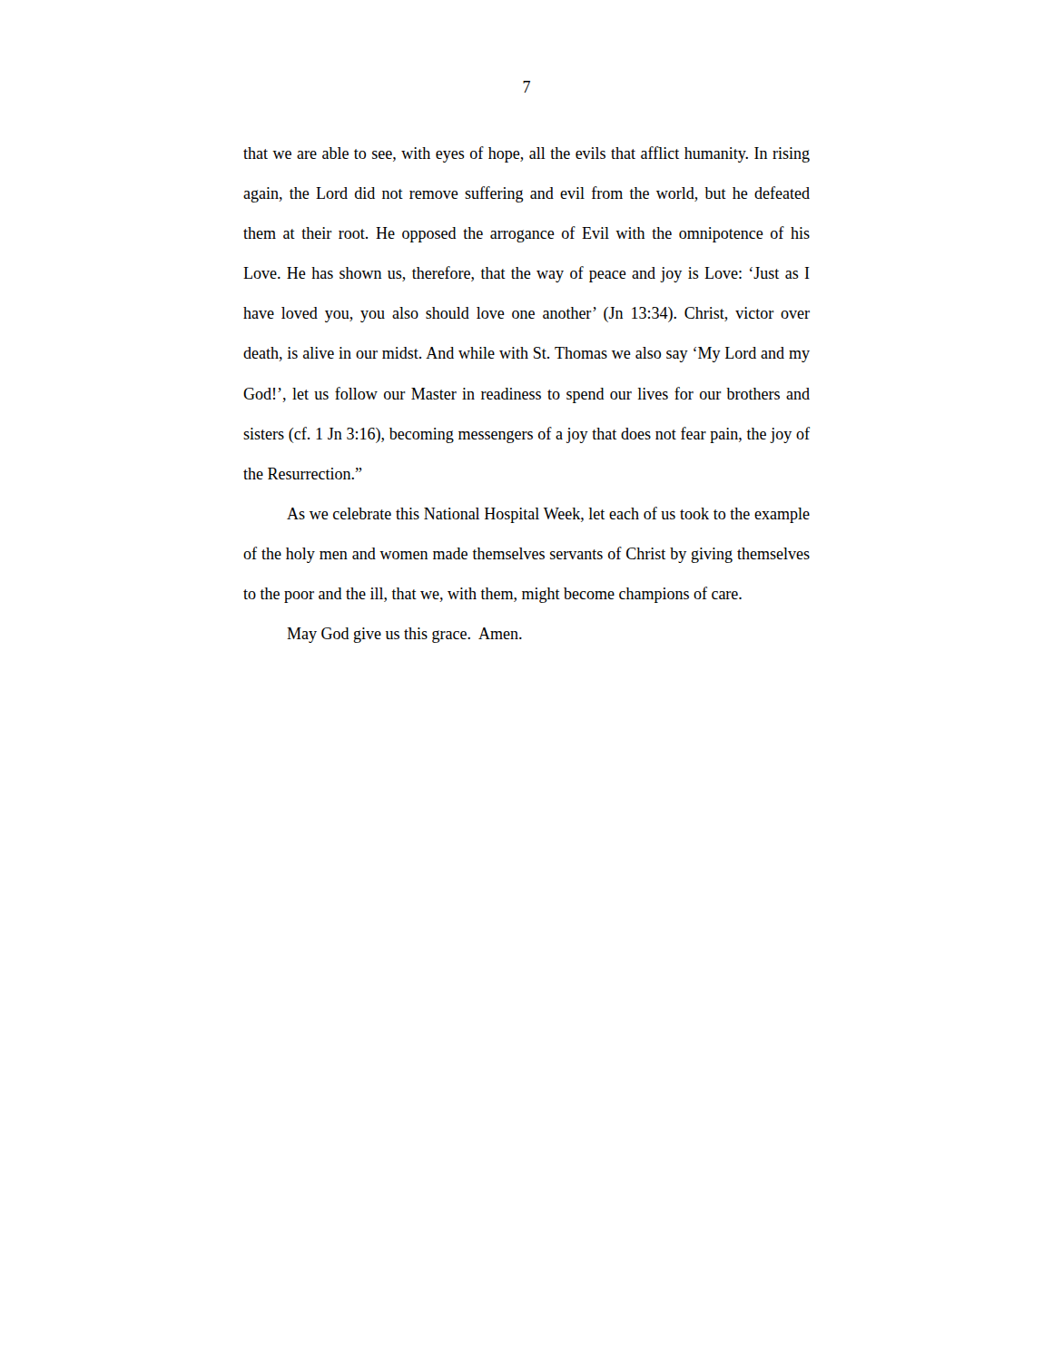7
that we are able to see, with eyes of hope, all the evils that afflict humanity. In rising again, the Lord did not remove suffering and evil from the world, but he defeated them at their root. He opposed the arrogance of Evil with the omnipotence of his Love. He has shown us, therefore, that the way of peace and joy is Love: ‘Just as I have loved you, you also should love one another’ (Jn 13:34). Christ, victor over death, is alive in our midst. And while with St. Thomas we also say ‘My Lord and my God!’, let us follow our Master in readiness to spend our lives for our brothers and sisters (cf. 1 Jn 3:16), becoming messengers of a joy that does not fear pain, the joy of the Resurrection.”
As we celebrate this National Hospital Week, let each of us took to the example of the holy men and women made themselves servants of Christ by giving themselves to the poor and the ill, that we, with them, might become champions of care.
May God give us this grace. Amen.